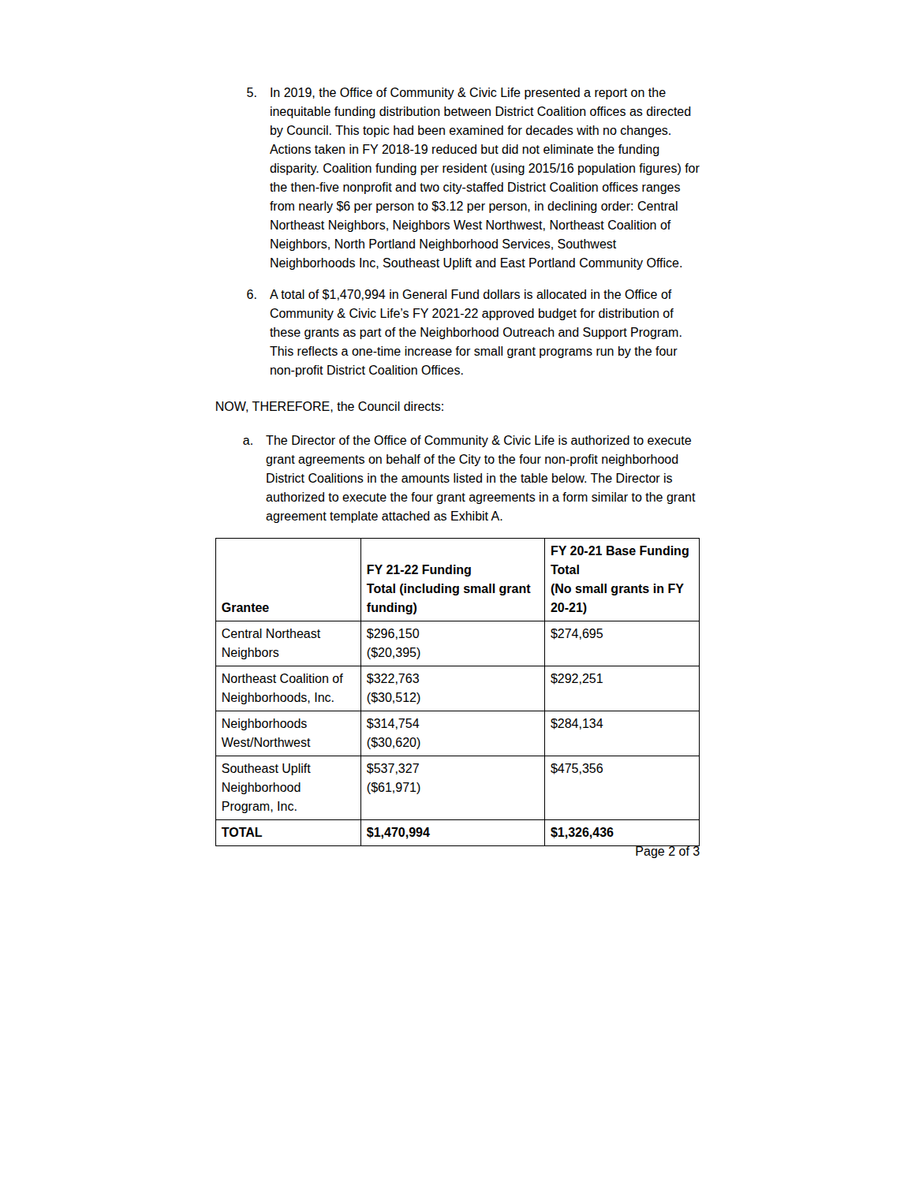In 2019, the Office of Community & Civic Life presented a report on the inequitable funding distribution between District Coalition offices as directed by Council. This topic had been examined for decades with no changes. Actions taken in FY 2018-19 reduced but did not eliminate the funding disparity. Coalition funding per resident (using 2015/16 population figures) for the then-five nonprofit and two city-staffed District Coalition offices ranges from nearly $6 per person to $3.12 per person, in declining order: Central Northeast Neighbors, Neighbors West Northwest, Northeast Coalition of Neighbors, North Portland Neighborhood Services, Southwest Neighborhoods Inc, Southeast Uplift and East Portland Community Office.
A total of $1,470,994 in General Fund dollars is allocated in the Office of Community & Civic Life’s FY 2021-22 approved budget for distribution of these grants as part of the Neighborhood Outreach and Support Program. This reflects a one-time increase for small grant programs run by the four non-profit District Coalition Offices.
NOW, THEREFORE, the Council directs:
The Director of the Office of Community & Civic Life is authorized to execute grant agreements on behalf of the City to the four non-profit neighborhood District Coalitions in the amounts listed in the table below. The Director is authorized to execute the four grant agreements in a form similar to the grant agreement template attached as Exhibit A.
| Grantee | FY 21-22 Funding Total (including small grant funding) | FY 20-21 Base Funding Total (No small grants in FY 20-21) |
| --- | --- | --- |
| Central Northeast Neighbors | $296,150 ($20,395) | $274,695 |
| Northeast Coalition of Neighborhoods, Inc. | $322,763 ($30,512) | $292,251 |
| Neighborhoods West/Northwest | $314,754 ($30,620) | $284,134 |
| Southeast Uplift Neighborhood Program, Inc. | $537,327 ($61,971) | $475,356 |
| TOTAL | $1,470,994 | $1,326,436 |
Page 2 of 3